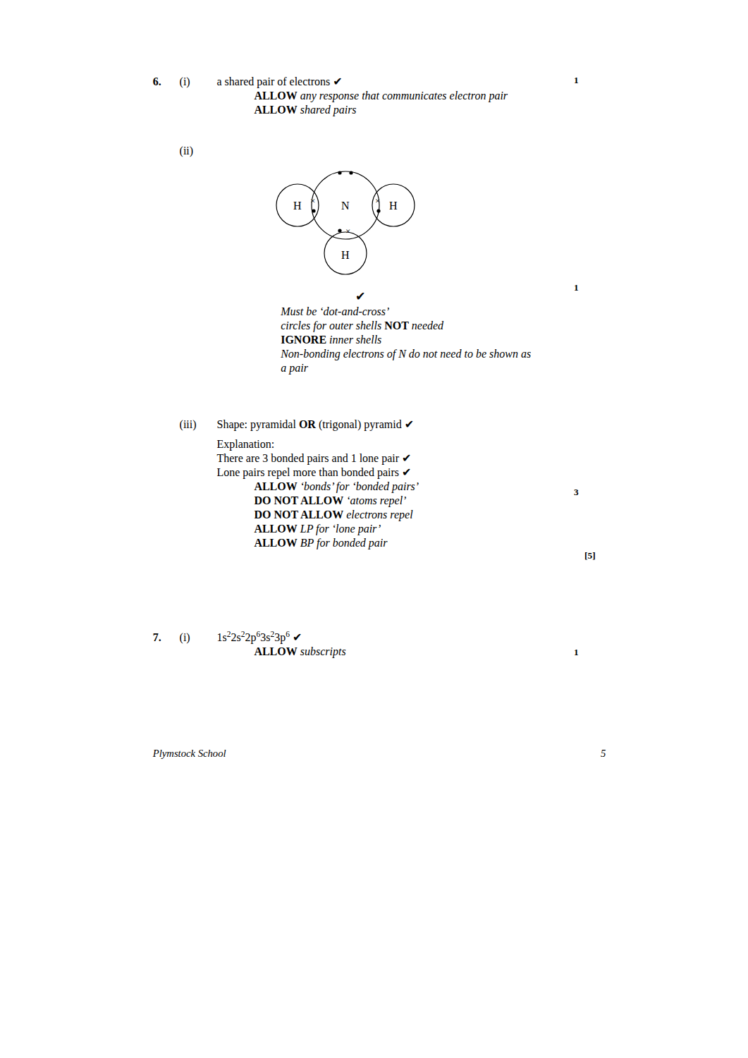6.
(i)
a shared pair of electrons ✔
ALLOW any response that communicates electron pair
ALLOW shared pairs
1
(ii)
H N H H × × ×
✔
Must be ‘dot-and-cross’
circles for outer shells NOT needed
IGNORE inner shells
Non-bonding electrons of N do not need to be shown as
a pair
1
(iii)
Shape: pyramidal OR (trigonal) pyramid ✔
Explanation:
There are 3 bonded pairs and 1 lone pair ✔
Lone pairs repel more than bonded pairs ✔
ALLOW ‘bonds’ for ‘bonded pairs’
DO NOT ALLOW ‘atoms repel’
DO NOT ALLOW electrons repel
ALLOW LP for ‘lone pair’
ALLOW BP for bonded pair
3
[5]
7.
(i)
1s22s22p63s23p6 ✔
ALLOW subscripts
1
Plymstock School
5